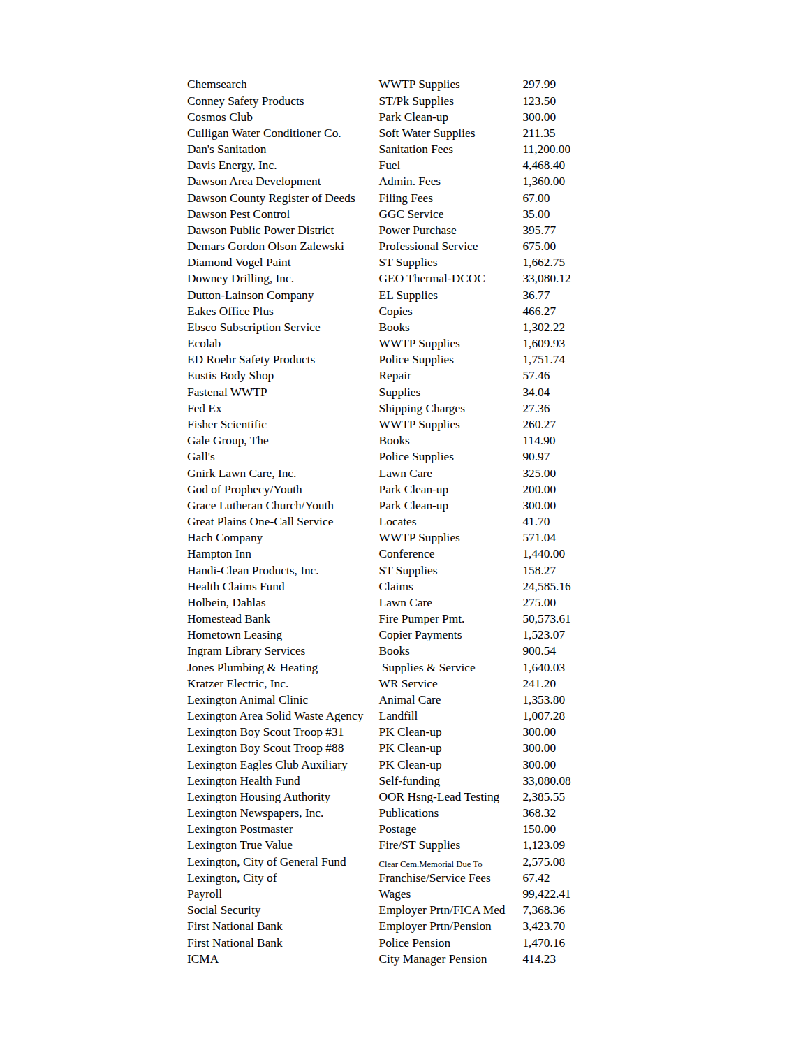| Chemsearch | WWTP Supplies | 297.99 |
| Conney Safety Products | ST/Pk Supplies | 123.50 |
| Cosmos Club | Park Clean-up | 300.00 |
| Culligan Water Conditioner Co. | Soft Water Supplies | 211.35 |
| Dan's Sanitation | Sanitation Fees | 11,200.00 |
| Davis Energy, Inc. | Fuel | 4,468.40 |
| Dawson Area Development | Admin. Fees | 1,360.00 |
| Dawson County Register of Deeds | Filing Fees | 67.00 |
| Dawson Pest Control | GGC Service | 35.00 |
| Dawson Public Power District | Power Purchase | 395.77 |
| Demars Gordon Olson Zalewski | Professional Service | 675.00 |
| Diamond Vogel Paint | ST Supplies | 1,662.75 |
| Downey Drilling, Inc. | GEO Thermal-DCOC | 33,080.12 |
| Dutton-Lainson Company | EL Supplies | 36.77 |
| Eakes Office Plus | Copies | 466.27 |
| Ebsco Subscription Service | Books | 1,302.22 |
| Ecolab | WWTP Supplies | 1,609.93 |
| ED Roehr Safety Products | Police Supplies | 1,751.74 |
| Eustis Body Shop | Repair | 57.46 |
| Fastenal WWTP | Supplies | 34.04 |
| Fed Ex | Shipping Charges | 27.36 |
| Fisher Scientific | WWTP Supplies | 260.27 |
| Gale Group, The | Books | 114.90 |
| Gall's | Police Supplies | 90.97 |
| Gnirk Lawn Care, Inc. | Lawn Care | 325.00 |
| God of Prophecy/Youth | Park Clean-up | 200.00 |
| Grace Lutheran Church/Youth | Park Clean-up | 300.00 |
| Great Plains One-Call Service | Locates | 41.70 |
| Hach Company | WWTP Supplies | 571.04 |
| Hampton Inn | Conference | 1,440.00 |
| Handi-Clean Products, Inc. | ST Supplies | 158.27 |
| Health Claims Fund | Claims | 24,585.16 |
| Holbein, Dahlas | Lawn Care | 275.00 |
| Homestead Bank | Fire Pumper Pmt. | 50,573.61 |
| Hometown Leasing | Copier Payments | 1,523.07 |
| Ingram Library Services | Books | 900.54 |
| Jones Plumbing & Heating | Supplies & Service | 1,640.03 |
| Kratzer Electric, Inc. | WR Service | 241.20 |
| Lexington Animal Clinic | Animal Care | 1,353.80 |
| Lexington Area Solid Waste Agency | Landfill | 1,007.28 |
| Lexington Boy Scout Troop #31 | PK Clean-up | 300.00 |
| Lexington Boy Scout Troop #88 | PK Clean-up | 300.00 |
| Lexington Eagles Club Auxiliary | PK Clean-up | 300.00 |
| Lexington Health Fund | Self-funding | 33,080.08 |
| Lexington Housing Authority | OOR Hsng-Lead Testing | 2,385.55 |
| Lexington Newspapers, Inc. | Publications | 368.32 |
| Lexington Postmaster | Postage | 150.00 |
| Lexington True Value | Fire/ST Supplies | 1,123.09 |
| Lexington, City of General Fund | Clear Cem.Memorial Due To | 2,575.08 |
| Lexington, City of | Franchise/Service Fees | 67.42 |
| Payroll | Wages | 99,422.41 |
| Social Security | Employer Prtn/FICA Med | 7,368.36 |
| First National Bank | Employer Prtn/Pension | 3,423.70 |
| First National Bank | Police Pension | 1,470.16 |
| ICMA | City Manager Pension | 414.23 |